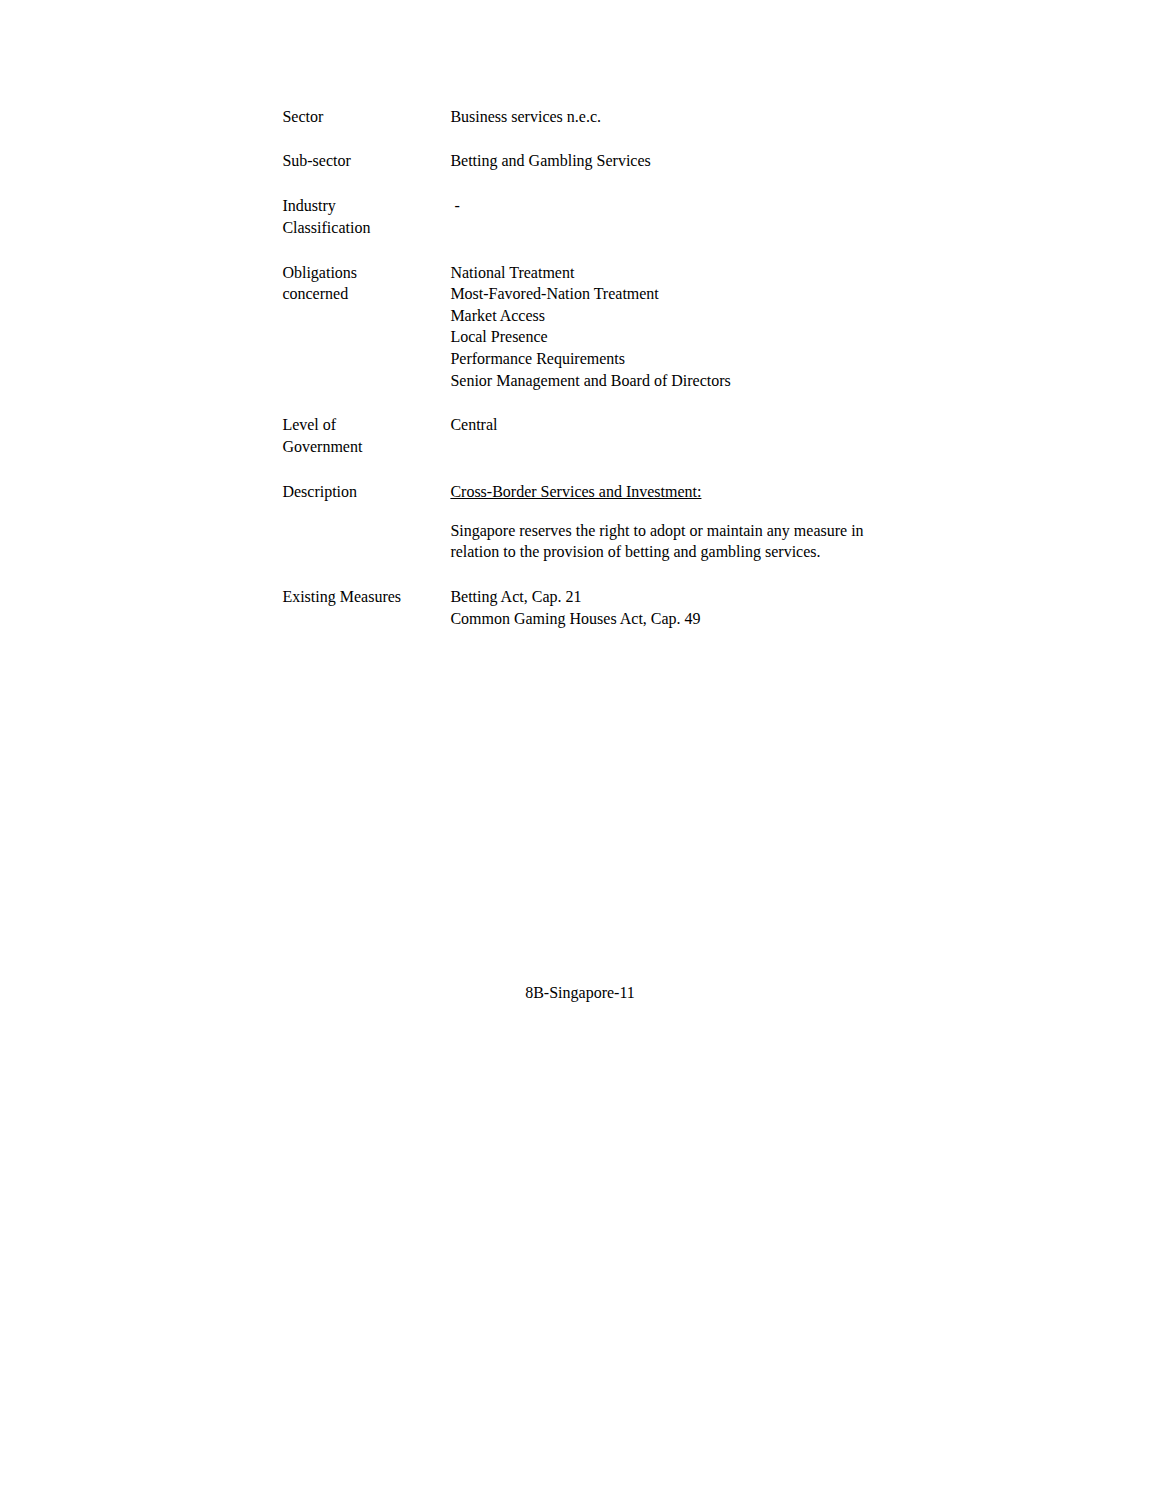| Sector | Business services n.e.c. |
| Sub-sector | Betting and Gambling Services |
| Industry Classification | - |
| Obligations concerned | National Treatment Most-Favored-Nation Treatment Market Access Local Presence Performance Requirements Senior Management and Board of Directors |
| Level of Government | Central |
| Description | Cross-Border Services and Investment: Singapore reserves the right to adopt or maintain any measure in relation to the provision of betting and gambling services. |
| Existing Measures | Betting Act, Cap. 21 Common Gaming Houses Act, Cap. 49 |
8B-Singapore-11